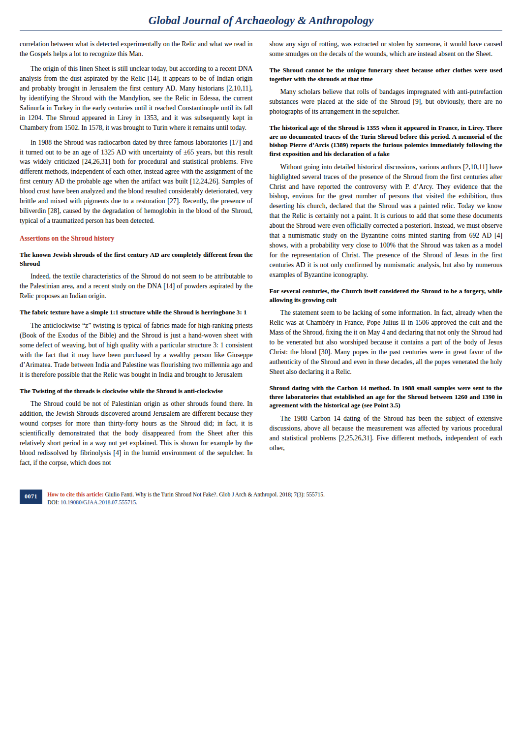Global Journal of Archaeology & Anthropology
correlation between what is detected experimentally on the Relic and what we read in the Gospels helps a lot to recognize this Man.
The origin of this linen Sheet is still unclear today, but according to a recent DNA analysis from the dust aspirated by the Relic [14], it appears to be of Indian origin and probably brought in Jerusalem the first century AD. Many historians [2,10,11], by identifying the Shroud with the Mandylion, see the Relic in Edessa, the current Salinurfa in Turkey in the early centuries until it reached Constantinople until its fall in 1204. The Shroud appeared in Lirey in 1353, and it was subsequently kept in Chambery from 1502. In 1578, it was brought to Turin where it remains until today.
In 1988 the Shroud was radiocarbon dated by three famous laboratories [17] and it turned out to be an age of 1325 AD with uncertainty of ±65 years, but this result was widely criticized [24,26,31] both for procedural and statistical problems. Five different methods, independent of each other, instead agree with the assignment of the first century AD the probable age when the artifact was built [12,24,26]. Samples of blood crust have been analyzed and the blood resulted considerably deteriorated, very brittle and mixed with pigments due to a restoration [27]. Recently, the presence of biliverdin [28], caused by the degradation of hemoglobin in the blood of the Shroud, typical of a traumatized person has been detected.
Assertions on the Shroud history
The known Jewish shrouds of the first century AD are completely different from the Shroud
Indeed, the textile characteristics of the Shroud do not seem to be attributable to the Palestinian area, and a recent study on the DNA [14] of powders aspirated by the Relic proposes an Indian origin.
The fabric texture have a simple 1:1 structure while the Shroud is herringbone 3: 1
The anticlockwise “z” twisting is typical of fabrics made for high-ranking priests (Book of the Exodus of the Bible) and the Shroud is just a hand-woven sheet with some defect of weaving, but of high quality with a particular structure 3: 1 consistent with the fact that it may have been purchased by a wealthy person like Giuseppe d’Arimatea. Trade between India and Palestine was flourishing two millennia ago and it is therefore possible that the Relic was bought in India and brought to Jerusalem
The Twisting of the threads is clockwise while the Shroud is anti-clockwise
The Shroud could be not of Palestinian origin as other shrouds found there. In addition, the Jewish Shrouds discovered around Jerusalem are different because they wound corpses for more than thirty-forty hours as the Shroud did; in fact, it is scientifically demonstrated that the body disappeared from the Sheet after this relatively short period in a way not yet explained. This is shown for example by the blood redissolved by fibrinolysis [4] in the humid environment of the sepulcher. In fact, if the corpse, which does not
show any sign of rotting, was extracted or stolen by someone, it would have caused some smudges on the decals of the wounds, which are instead absent on the Sheet.
The Shroud cannot be the unique funerary sheet because other clothes were used together with the shrouds at that time
Many scholars believe that rolls of bandages impregnated with anti-putrefaction substances were placed at the side of the Shroud [9], but obviously, there are no photographs of its arrangement in the sepulcher.
The historical age of the Shroud is 1355 when it appeared in France, in Lirey. There are no documented traces of the Turin Shroud before this period. A memorial of the bishop Pierre d’Arcis (1389) reports the furious polemics immediately following the first exposition and his declaration of a fake
Without going into detailed historical discussions, various authors [2,10,11] have highlighted several traces of the presence of the Shroud from the first centuries after Christ and have reported the controversy with P. d’Arcy. They evidence that the bishop, envious for the great number of persons that visited the exhibition, thus deserting his church, declared that the Shroud was a painted relic. Today we know that the Relic is certainly not a paint. It is curious to add that some these documents about the Shroud were even officially corrected a posteriori. Instead, we must observe that a numismatic study on the Byzantine coins minted starting from 692 AD [4] shows, with a probability very close to 100% that the Shroud was taken as a model for the representation of Christ. The presence of the Shroud of Jesus in the first centuries AD it is not only confirmed by numismatic analysis, but also by numerous examples of Byzantine iconography.
For several centuries, the Church itself considered the Shroud to be a forgery, while allowing its growing cult
The statement seem to be lacking of some information. In fact, already when the Relic was at Chambéry in France, Pope Julius II in 1506 approved the cult and the Mass of the Shroud, fixing the it on May 4 and declaring that not only the Shroud had to be venerated but also worshiped because it contains a part of the body of Jesus Christ: the blood [30]. Many popes in the past centuries were in great favor of the authenticity of the Shroud and even in these decades, all the popes venerated the holy Sheet also declaring it a Relic.
Shroud dating with the Carbon 14 method. In 1988 small samples were sent to the three laboratories that established an age for the Shroud between 1260 and 1390 in agreement with the historical age (see Point 3.5)
The 1988 Carbon 14 dating of the Shroud has been the subject of extensive discussions, above all because the measurement was affected by various procedural and statistical problems [2,25,26,31]. Five different methods, independent of each other,
0071
How to cite this article: Giulio Fanti. Why is the Turin Shroud Not Fake?. Glob J Arch & Anthropol. 2018; 7(3): 555715.
DOI: 10.19080/GJAA.2018.07.555715.